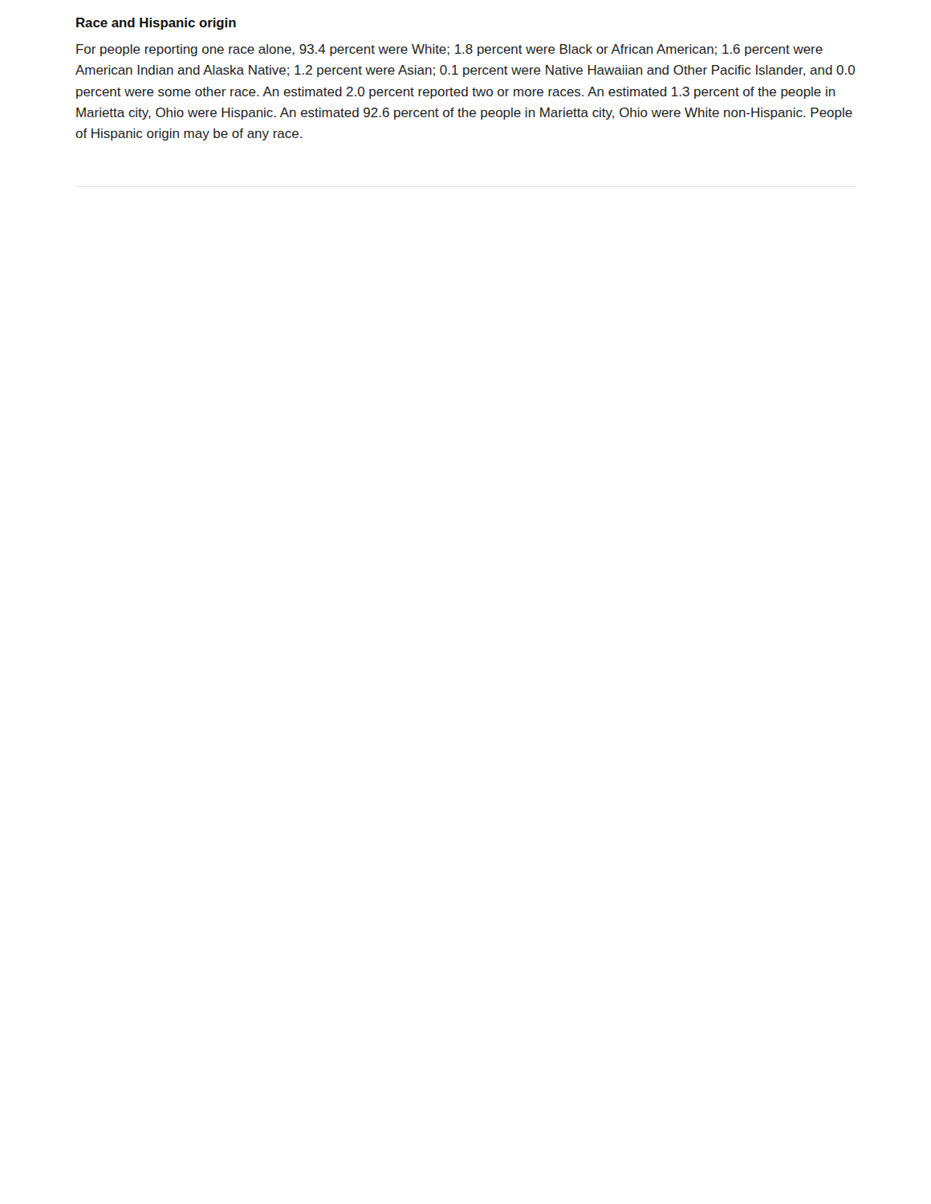Race and Hispanic origin
For people reporting one race alone, 93.4 percent were White; 1.8 percent were Black or African American; 1.6 percent were American Indian and Alaska Native; 1.2 percent were Asian; 0.1 percent were Native Hawaiian and Other Pacific Islander, and 0.0 percent were some other race. An estimated 2.0 percent reported two or more races. An estimated 1.3 percent of the people in Marietta city, Ohio were Hispanic. An estimated 92.6 percent of the people in Marietta city, Ohio were White non-Hispanic. People of Hispanic origin may be of any race.